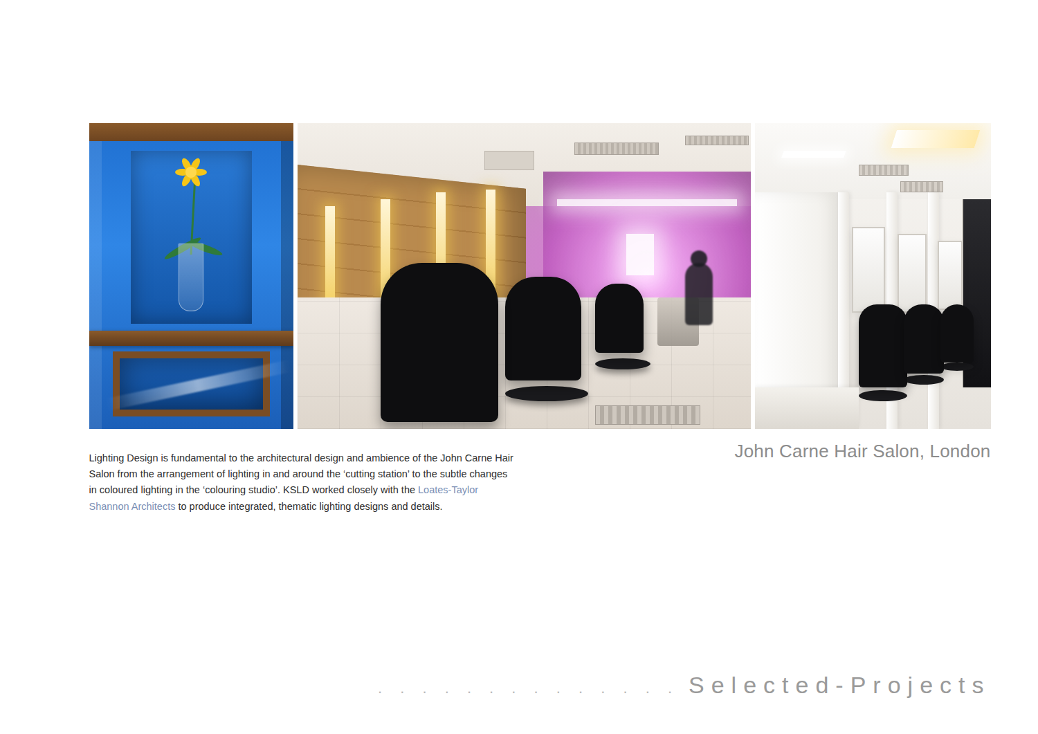John Carne Hair Salon, London
Lighting Design is fundamental to the architectural design and ambience of the John Carne Hair Salon from the arrangement of lighting in and around the ‘cutting station’ to the subtle changes in coloured lighting in the ‘colouring studio’. KSLD worked closely with the Loates-Taylor Shannon Architects to produce integrated, thematic lighting designs and details.
. . . . . . . . . . . . . . Selected-Projects